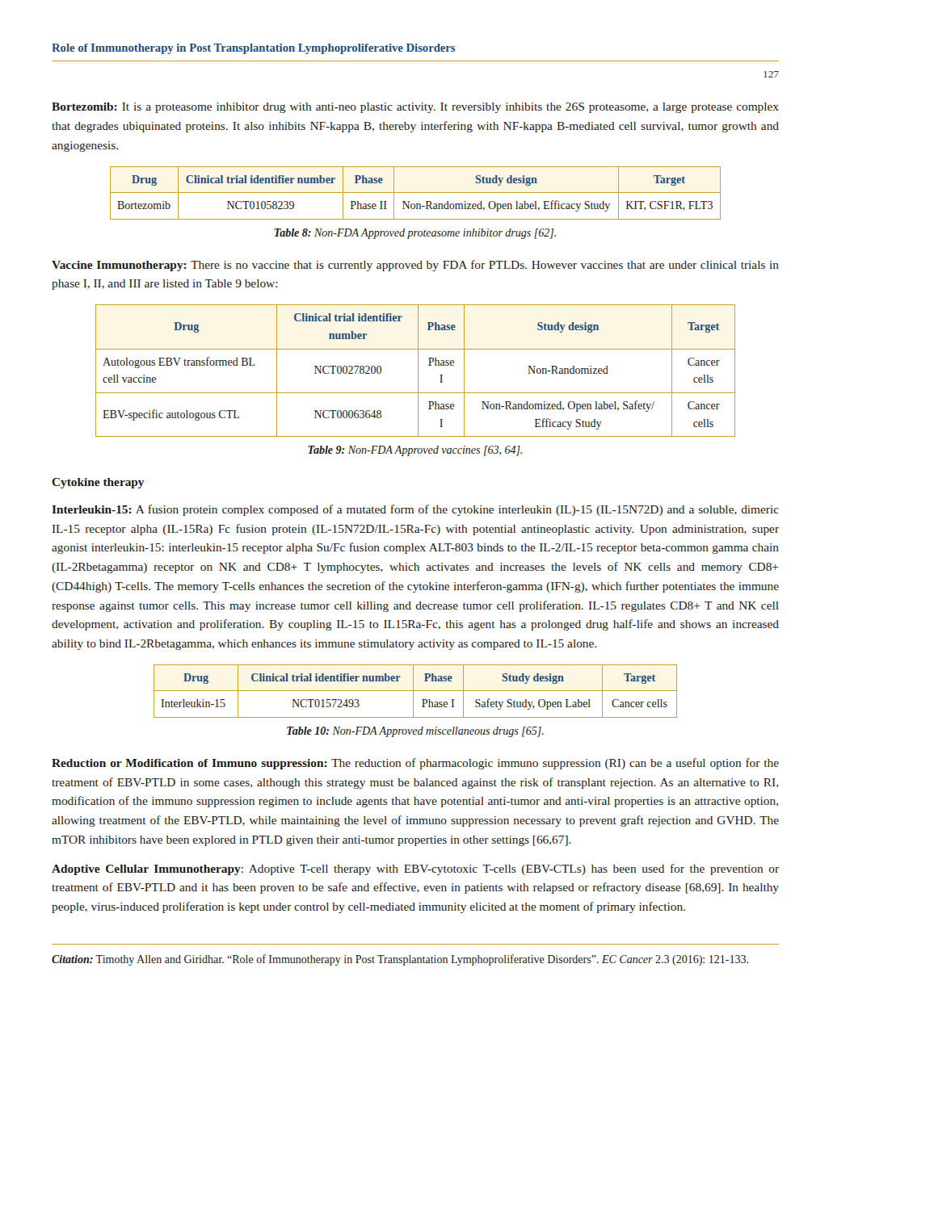Role of Immunotherapy in Post Transplantation Lymphoproliferative Disorders
127
Bortezomib: It is a proteasome inhibitor drug with anti-neo plastic activity. It reversibly inhibits the 26S proteasome, a large protease complex that degrades ubiquinated proteins. It also inhibits NF-kappa B, thereby interfering with NF-kappa B-mediated cell survival, tumor growth and angiogenesis.
| Drug | Clinical trial identifier number | Phase | Study design | Target |
| --- | --- | --- | --- | --- |
| Bortezomib | NCT01058239 | Phase II | Non-Randomized, Open label, Efficacy Study | KIT, CSF1R, FLT3 |
Table 8: Non-FDA Approved proteasome inhibitor drugs [62].
Vaccine Immunotherapy: There is no vaccine that is currently approved by FDA for PTLDs. However vaccines that are under clinical trials in phase I, II, and III are listed in Table 9 below:
| Drug | Clinical trial identifier number | Phase | Study design | Target |
| --- | --- | --- | --- | --- |
| Autologous EBV transformed BL cell vaccine | NCT00278200 | Phase I | Non-Randomized | Cancer cells |
| EBV-specific autologous CTL | NCT00063648 | Phase I | Non-Randomized, Open label, Safety/ Efficacy Study | Cancer cells |
Table 9: Non-FDA Approved vaccines [63, 64].
Cytokine therapy
Interleukin-15: A fusion protein complex composed of a mutated form of the cytokine interleukin (IL)-15 (IL-15N72D) and a soluble, dimeric IL-15 receptor alpha (IL-15Ra) Fc fusion protein (IL-15N72D/IL-15Ra-Fc) with potential antineoplastic activity. Upon administration, super agonist interleukin-15: interleukin-15 receptor alpha Su/Fc fusion complex ALT-803 binds to the IL-2/IL-15 receptor beta-common gamma chain (IL-2Rbetagamma) receptor on NK and CD8+ T lymphocytes, which activates and increases the levels of NK cells and memory CD8+(CD44high) T-cells. The memory T-cells enhances the secretion of the cytokine interferon-gamma (IFN-g), which further potentiates the immune response against tumor cells. This may increase tumor cell killing and decrease tumor cell proliferation. IL-15 regulates CD8+ T and NK cell development, activation and proliferation. By coupling IL-15 to IL15Ra-Fc, this agent has a prolonged drug half-life and shows an increased ability to bind IL-2Rbetagamma, which enhances its immune stimulatory activity as compared to IL-15 alone.
| Drug | Clinical trial identifier number | Phase | Study design | Target |
| --- | --- | --- | --- | --- |
| Interleukin-15 | NCT01572493 | Phase I | Safety Study, Open Label | Cancer cells |
Table 10: Non-FDA Approved miscellaneous drugs [65].
Reduction or Modification of Immuno suppression: The reduction of pharmacologic immuno suppression (RI) can be a useful option for the treatment of EBV-PTLD in some cases, although this strategy must be balanced against the risk of transplant rejection. As an alternative to RI, modification of the immuno suppression regimen to include agents that have potential anti-tumor and anti-viral properties is an attractive option, allowing treatment of the EBV-PTLD, while maintaining the level of immuno suppression necessary to prevent graft rejection and GVHD. The mTOR inhibitors have been explored in PTLD given their anti-tumor properties in other settings [66,67].
Adoptive Cellular Immunotherapy: Adoptive T-cell therapy with EBV-cytotoxic T-cells (EBV-CTLs) has been used for the prevention or treatment of EBV-PTLD and it has been proven to be safe and effective, even in patients with relapsed or refractory disease [68,69]. In healthy people, virus-induced proliferation is kept under control by cell-mediated immunity elicited at the moment of primary infection.
Citation: Timothy Allen and Giridhar. “Role of Immunotherapy in Post Transplantation Lymphoproliferative Disorders”. EC Cancer 2.3 (2016): 121-133.